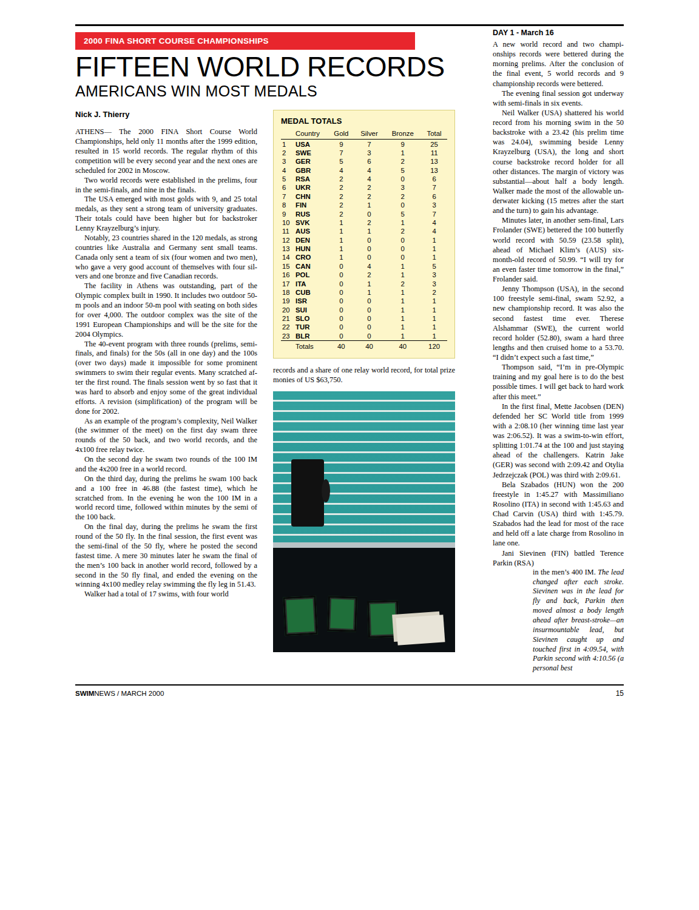2000 FINA SHORT COURSE CHAMPIONSHIPS
FIFTEEN WORLD RECORDS
AMERICANS WIN MOST MEDALS
Nick J. Thierry
ATHENS— The 2000 FINA Short Course World Championships, held only 11 months after the 1999 edition, resulted in 15 world records. The regular rhythm of this competition will be every second year and the next ones are scheduled for 2002 in Moscow.
Two world records were established in the prelims, four in the semi-finals, and nine in the finals.
The USA emerged with most golds with 9, and 25 total medals, as they sent a strong team of university graduates. Their totals could have been higher but for backstroker Lenny Krayzelburg’s injury.
Notably, 23 countries shared in the 120 medals, as strong countries like Australia and Germany sent small teams. Canada only sent a team of six (four women and two men), who gave a very good account of themselves with four silvers and one bronze and five Canadian records.
The facility in Athens was outstanding, part of the Olympic complex built in 1990. It includes two outdoor 50-m pools and an indoor 50-m pool with seating on both sides for over 4,000. The outdoor complex was the site of the 1991 European Championships and will be the site for the 2004 Olympics.
The 40-event program with three rounds (prelims, semi-finals, and finals) for the 50s (all in one day) and the 100s (over two days) made it impossible for some prominent swimmers to swim their regular events. Many scratched after the first round. The finals session went by so fast that it was hard to absorb and enjoy some of the great individual efforts. A revision (simplification) of the program will be done for 2002.
As an example of the program’s complexity, Neil Walker (the swimmer of the meet) on the first day swam three rounds of the 50 back, and two world records, and the 4x100 free relay twice.
On the second day he swam two rounds of the 100 IM and the 4x200 free in a world record.
On the third day, during the prelims he swam 100 back and a 100 free in 46.88 (the fastest time), which he scratched from. In the evening he won the 100 IM in a world record time, followed within minutes by the semi of the 100 back.
On the final day, during the prelims he swam the first round of the 50 fly. In the final session, the first event was the semi-final of the 50 fly, where he posted the second fastest time. A mere 30 minutes later he swam the final of the men’s 100 back in another world record, followed by a second in the 50 fly final, and ended the evening on the winning 4x100 medley relay swimming the fly leg in 51.43.
Walker had a total of 17 swims, with four world
MEDAL TOTALS
| | Country | Gold | Silver | Bronze | Total |
| --- | --- | --- | --- | --- | --- |
| 1 | USA | 9 | 7 | 9 | 25 |
| 2 | SWE | 7 | 3 | 1 | 11 |
| 3 | GER | 5 | 6 | 2 | 13 |
| 4 | GBR | 4 | 4 | 5 | 13 |
| 5 | RSA | 2 | 4 | 0 | 6 |
| 6 | UKR | 2 | 2 | 3 | 7 |
| 7 | CHN | 2 | 2 | 2 | 6 |
| 8 | FIN | 2 | 1 | 0 | 3 |
| 9 | RUS | 2 | 0 | 5 | 7 |
| 10 | SVK | 1 | 2 | 1 | 4 |
| 11 | AUS | 1 | 1 | 2 | 4 |
| 12 | DEN | 1 | 0 | 0 | 1 |
| 13 | HUN | 1 | 0 | 0 | 1 |
| 14 | CRO | 1 | 0 | 0 | 1 |
| 15 | CAN | 0 | 4 | 1 | 5 |
| 16 | POL | 0 | 2 | 1 | 3 |
| 17 | ITA | 0 | 1 | 2 | 3 |
| 18 | CUB | 0 | 1 | 1 | 2 |
| 19 | ISR | 0 | 0 | 1 | 1 |
| 20 | SUI | 0 | 0 | 1 | 1 |
| 21 | SLO | 0 | 0 | 1 | 1 |
| 22 | TUR | 0 | 0 | 1 | 1 |
| 23 | BLR | 0 | 0 | 1 | 1 |
| | Totals | 40 | 40 | 40 | 120 |
records and a share of one relay world record, for total prize monies of US $63,750.
DAY 1 - March 16
A new world record and two championships records were bettered during the morning prelims. After the conclusion of the final event, 5 world records and 9 championship records were bettered.
The evening final session got underway with semi-finals in six events.
Neil Walker (USA) shattered his world record from his morning swim in the 50 backstroke with a 23.42 (his prelim time was 24.04), swimming beside Lenny Krayzelburg (USA), the long and short course backstroke record holder for all other distances. The margin of victory was substantial—about half a body length. Walker made the most of the allowable underwater kicking (15 metres after the start and the turn) to gain his advantage.
Minutes later, in another sem-final, Lars Frolander (SWE) bettered the 100 butterfly world record with 50.59 (23.58 split), ahead of Michael Klim’s (AUS) six-month-old record of 50.99. “I will try for an even faster time tomorrow in the final,” Frolander said.
Jenny Thompson (USA), in the second 100 freestyle semi-final, swam 52.92, a new championship record. It was also the second fastest time ever. Therese Alshammar (SWE), the current world record holder (52.80), swam a hard three lengths and then cruised home to a 53.70. “I didn’t expect such a fast time,”
Thompson said, “I’m in pre-Olympic training and my goal here is to do the best possible times. I will get back to hard work after this meet.”
In the first final, Mette Jacobsen (DEN) defended her SC World title from 1999 with a 2:08.10 (her winning time last year was 2:06.52). It was a swim-to-win effort, splitting 1:01.74 at the 100 and just staying ahead of the challengers. Katrin Jake (GER) was second with 2:09.42 and Otylia Jedrzejczak (POL) was third with 2:09.61.
Bela Szabados (HUN) won the 200 freestyle in 1:45.27 with Massimiliano Rosolino (ITA) in second with 1:45.63 and Chad Carvin (USA) third with 1:45.79. Szabados had the lead for most of the race and held off a late charge from Rosolino in lane one.
Jani Sievinen (FIN) battled Terence Parkin (RSA)
in the men’s 400 IM. The lead changed after each stroke. Sievinen was in the lead for fly and back, Parkin then moved almost a body length ahead after breast-stroke—an insurmountable lead, but Sievinen caught up and touched first in 4:09.54, with Parkin second with 4:10.56 (a personal best
SWIMNEWS / MARCH 2000
15